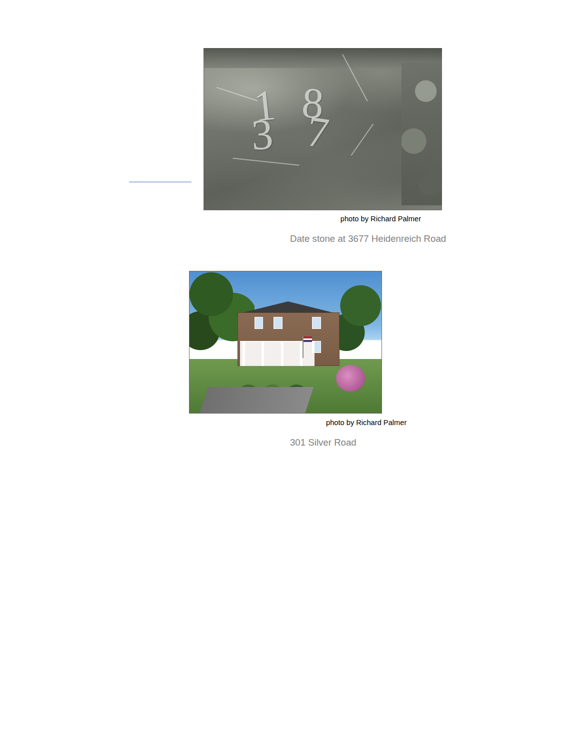1 8 3 7
photo by Richard Palmer
Date stone at 3677 Heidenreich Road
photo by Richard Palmer
301 Silver Road